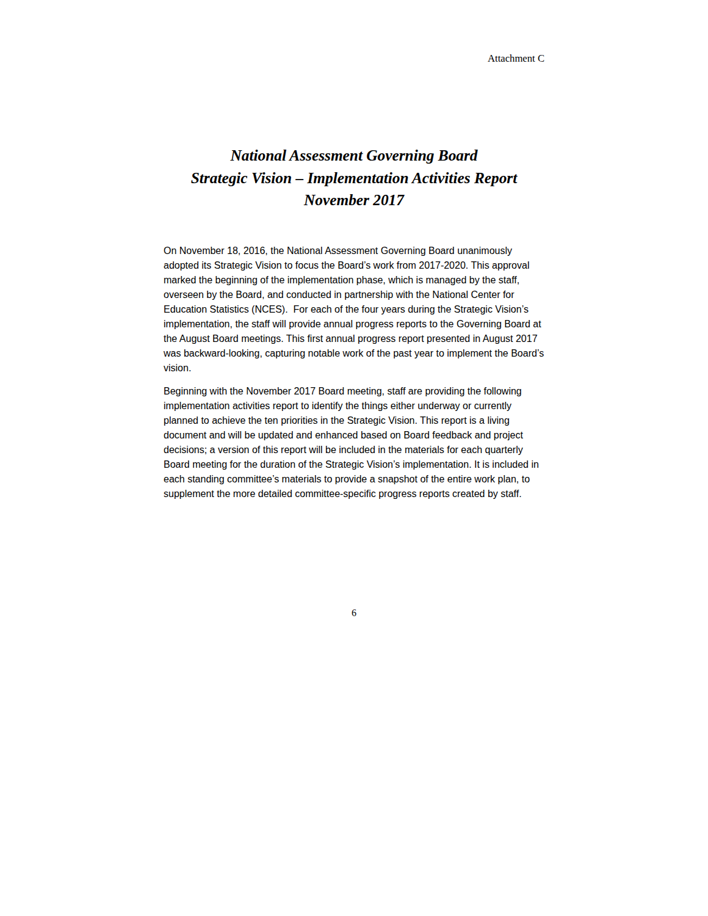Attachment C
National Assessment Governing Board Strategic Vision – Implementation Activities Report November 2017
On November 18, 2016, the National Assessment Governing Board unanimously adopted its Strategic Vision to focus the Board’s work from 2017-2020. This approval marked the beginning of the implementation phase, which is managed by the staff, overseen by the Board, and conducted in partnership with the National Center for Education Statistics (NCES). For each of the four years during the Strategic Vision’s implementation, the staff will provide annual progress reports to the Governing Board at the August Board meetings. This first annual progress report presented in August 2017 was backward-looking, capturing notable work of the past year to implement the Board’s vision.
Beginning with the November 2017 Board meeting, staff are providing the following implementation activities report to identify the things either underway or currently planned to achieve the ten priorities in the Strategic Vision. This report is a living document and will be updated and enhanced based on Board feedback and project decisions; a version of this report will be included in the materials for each quarterly Board meeting for the duration of the Strategic Vision’s implementation. It is included in each standing committee’s materials to provide a snapshot of the entire work plan, to supplement the more detailed committee-specific progress reports created by staff.
6